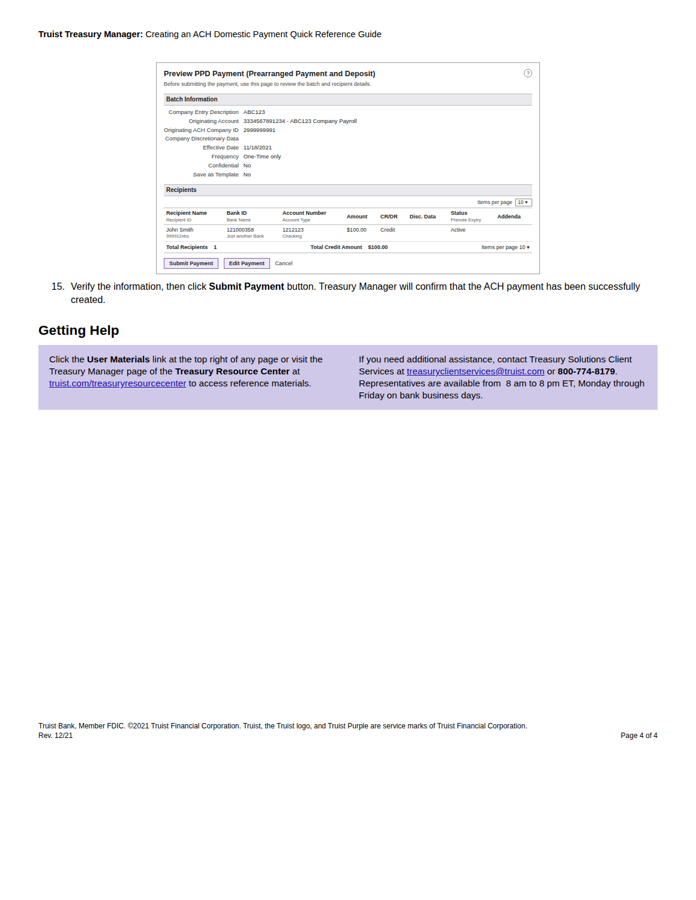Truist Treasury Manager: Creating an ACH Domestic Payment Quick Reference Guide
?
Preview PPD Payment (Prearranged Payment and Deposit)
Before submitting the payment, use this page to review the batch and recipient details.
Batch Information
| Company Entry Description | ABC123 |
| Originating Account | 3334567891234 - ABC123 Company Payroll |
| Originating ACH Company ID | 2999999991 |
| Company Discretionary Data | |
| Effective Date | 11/18/2021 |
| Frequency | One-Time only |
| Confidential | No |
| Save as Template | No |
Recipients
Items per page 10 ▾
| Recipient Name Recipient ID | Bank ID Bank Name | Account Number Account Type | Amount | CR/DR | Disc. Data | Status Prenote Expiry | Addenda |
| --- | --- | --- | --- | --- | --- | --- | --- |
| John Smith 999912xbs | 121000358 Just another Bank | 1212123 Checking | $100.00 | Credit | | Active | |
Total Recipients 1 Total Credit Amount $100.00 Items per page 10 ▾
Submit Payment Edit Payment Cancel
15. Verify the information, then click Submit Payment button. Treasury Manager will confirm that the ACH payment has been successfully created.
Getting Help
Click the User Materials link at the top right of any page or visit the Treasury Manager page of the Treasury Resource Center at truist.com/treasuryresourcecenter to access reference materials.
If you need additional assistance, contact Treasury Solutions Client Services at treasuryclientservices@truist.com or 800-774-8179. Representatives are available from 8 am to 8 pm ET, Monday through Friday on bank business days.
Truist Bank, Member FDIC. ©2021 Truist Financial Corporation. Truist, the Truist logo, and Truist Purple are service marks of Truist Financial Corporation. Rev. 12/21
Page 4 of 4